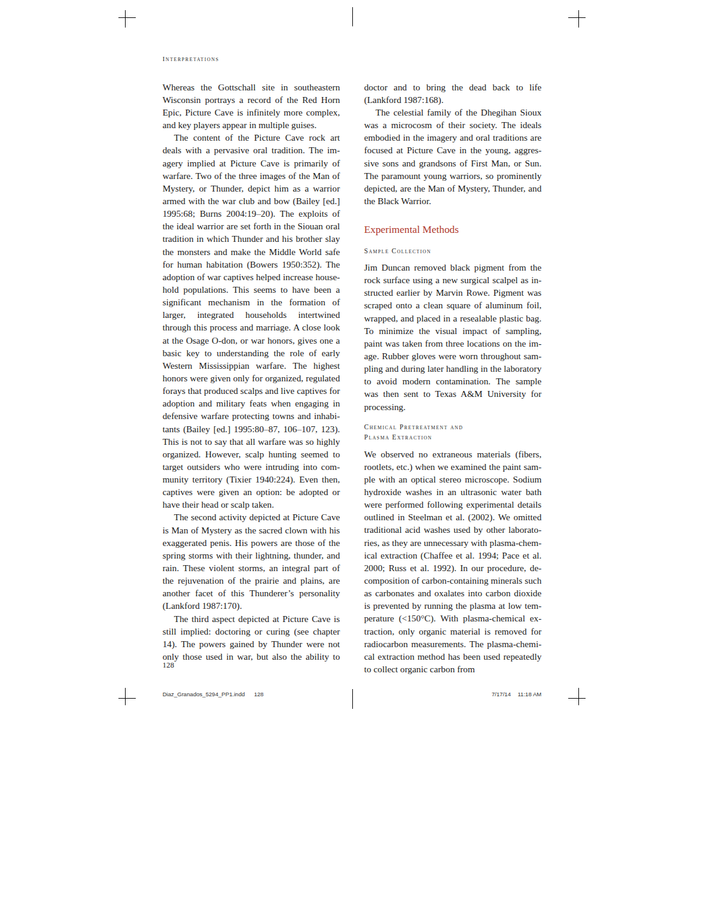Interpretations
Whereas the Gottschall site in southeastern Wisconsin portrays a record of the Red Horn Epic, Picture Cave is infinitely more complex, and key players appear in multiple guises.
The content of the Picture Cave rock art deals with a pervasive oral tradition. The imagery implied at Picture Cave is primarily of warfare. Two of the three images of the Man of Mystery, or Thunder, depict him as a warrior armed with the war club and bow (Bailey [ed.] 1995:68; Burns 2004:19–20). The exploits of the ideal warrior are set forth in the Siouan oral tradition in which Thunder and his brother slay the monsters and make the Middle World safe for human habitation (Bowers 1950:352). The adoption of war captives helped increase household populations. This seems to have been a significant mechanism in the formation of larger, integrated households intertwined through this process and marriage. A close look at the Osage O-don, or war honors, gives one a basic key to understanding the role of early Western Mississippian warfare. The highest honors were given only for organized, regulated forays that produced scalps and live captives for adoption and military feats when engaging in defensive warfare protecting towns and inhabitants (Bailey [ed.] 1995:80–87, 106–107, 123). This is not to say that all warfare was so highly organized. However, scalp hunting seemed to target outsiders who were intruding into community territory (Tixier 1940:224). Even then, captives were given an option: be adopted or have their head or scalp taken.
The second activity depicted at Picture Cave is Man of Mystery as the sacred clown with his exaggerated penis. His powers are those of the spring storms with their lightning, thunder, and rain. These violent storms, an integral part of the rejuvenation of the prairie and plains, are another facet of this Thunderer’s personality (Lankford 1987:170).
The third aspect depicted at Picture Cave is still implied: doctoring or curing (see chapter 14). The powers gained by Thunder were not only those used in war, but also the ability to doctor and to bring the dead back to life (Lankford 1987:168).
The celestial family of the Dhegihan Sioux was a microcosm of their society. The ideals embodied in the imagery and oral traditions are focused at Picture Cave in the young, aggressive sons and grandsons of First Man, or Sun. The paramount young warriors, so prominently depicted, are the Man of Mystery, Thunder, and the Black Warrior.
Experimental Methods
Sample Collection
Jim Duncan removed black pigment from the rock surface using a new surgical scalpel as instructed earlier by Marvin Rowe. Pigment was scraped onto a clean square of aluminum foil, wrapped, and placed in a resealable plastic bag. To minimize the visual impact of sampling, paint was taken from three locations on the image. Rubber gloves were worn throughout sampling and during later handling in the laboratory to avoid modern contamination. The sample was then sent to Texas A&M University for processing.
Chemical Pretreatment and
Plasma Extraction
We observed no extraneous materials (fibers, rootlets, etc.) when we examined the paint sample with an optical stereo microscope. Sodium hydroxide washes in an ultrasonic water bath were performed following experimental details outlined in Steelman et al. (2002). We omitted traditional acid washes used by other laboratories, as they are unnecessary with plasma-chemical extraction (Chaffee et al. 1994; Pace et al. 2000; Russ et al. 1992). In our procedure, decomposition of carbon-containing minerals such as carbonates and oxalates into carbon dioxide is prevented by running the plasma at low temperature (<150°C). With plasma-chemical extraction, only organic material is removed for radiocarbon measurements. The plasma-chemical extraction method has been used repeatedly to collect organic carbon from
128
Diaz_Granados_5294_PP1.indd 128
7/17/1411:18 AM